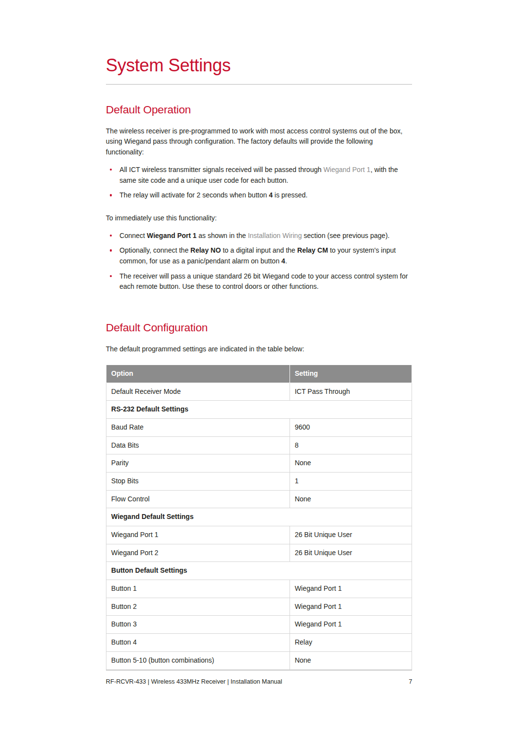System Settings
Default Operation
The wireless receiver is pre-programmed to work with most access control systems out of the box, using Wiegand pass through configuration. The factory defaults will provide the following functionality:
All ICT wireless transmitter signals received will be passed through Wiegand Port 1, with the same site code and a unique user code for each button.
The relay will activate for 2 seconds when button 4 is pressed.
To immediately use this functionality:
Connect Wiegand Port 1 as shown in the Installation Wiring section (see previous page).
Optionally, connect the Relay NO to a digital input and the Relay CM to your system's input common, for use as a panic/pendant alarm on button 4.
The receiver will pass a unique standard 26 bit Wiegand code to your access control system for each remote button. Use these to control doors or other functions.
Default Configuration
The default programmed settings are indicated in the table below:
| Option | Setting |
| --- | --- |
| Default Receiver Mode | ICT Pass Through |
| RS-232 Default Settings |
| Baud Rate | 9600 |
| Data Bits | 8 |
| Parity | None |
| Stop Bits | 1 |
| Flow Control | None |
| Wiegand Default Settings |
| Wiegand Port 1 | 26 Bit Unique User |
| Wiegand Port 2 | 26 Bit Unique User |
| Button Default Settings |
| Button 1 | Wiegand Port 1 |
| Button 2 | Wiegand Port 1 |
| Button 3 | Wiegand Port 1 |
| Button 4 | Relay |
| Button 5-10 (button combinations) | None |
RF-RCVR-433 | Wireless 433MHz Receiver | Installation Manual 7